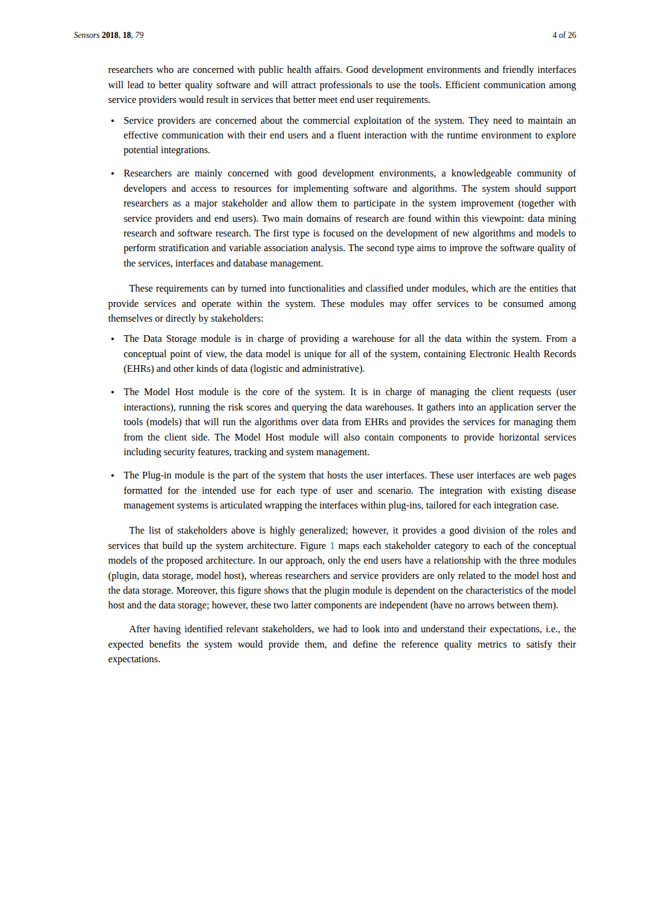Sensors 2018, 18, 79
4 of 26
researchers who are concerned with public health affairs. Good development environments and friendly interfaces will lead to better quality software and will attract professionals to use the tools. Efficient communication among service providers would result in services that better meet end user requirements.
Service providers are concerned about the commercial exploitation of the system. They need to maintain an effective communication with their end users and a fluent interaction with the runtime environment to explore potential integrations.
Researchers are mainly concerned with good development environments, a knowledgeable community of developers and access to resources for implementing software and algorithms. The system should support researchers as a major stakeholder and allow them to participate in the system improvement (together with service providers and end users). Two main domains of research are found within this viewpoint: data mining research and software research. The first type is focused on the development of new algorithms and models to perform stratification and variable association analysis. The second type aims to improve the software quality of the services, interfaces and database management.
These requirements can by turned into functionalities and classified under modules, which are the entities that provide services and operate within the system. These modules may offer services to be consumed among themselves or directly by stakeholders:
The Data Storage module is in charge of providing a warehouse for all the data within the system. From a conceptual point of view, the data model is unique for all of the system, containing Electronic Health Records (EHRs) and other kinds of data (logistic and administrative).
The Model Host module is the core of the system. It is in charge of managing the client requests (user interactions), running the risk scores and querying the data warehouses. It gathers into an application server the tools (models) that will run the algorithms over data from EHRs and provides the services for managing them from the client side. The Model Host module will also contain components to provide horizontal services including security features, tracking and system management.
The Plug-in module is the part of the system that hosts the user interfaces. These user interfaces are web pages formatted for the intended use for each type of user and scenario. The integration with existing disease management systems is articulated wrapping the interfaces within plug-ins, tailored for each integration case.
The list of stakeholders above is highly generalized; however, it provides a good division of the roles and services that build up the system architecture. Figure 1 maps each stakeholder category to each of the conceptual models of the proposed architecture. In our approach, only the end users have a relationship with the three modules (plugin, data storage, model host), whereas researchers and service providers are only related to the model host and the data storage. Moreover, this figure shows that the plugin module is dependent on the characteristics of the model host and the data storage; however, these two latter components are independent (have no arrows between them).
After having identified relevant stakeholders, we had to look into and understand their expectations, i.e., the expected benefits the system would provide them, and define the reference quality metrics to satisfy their expectations.